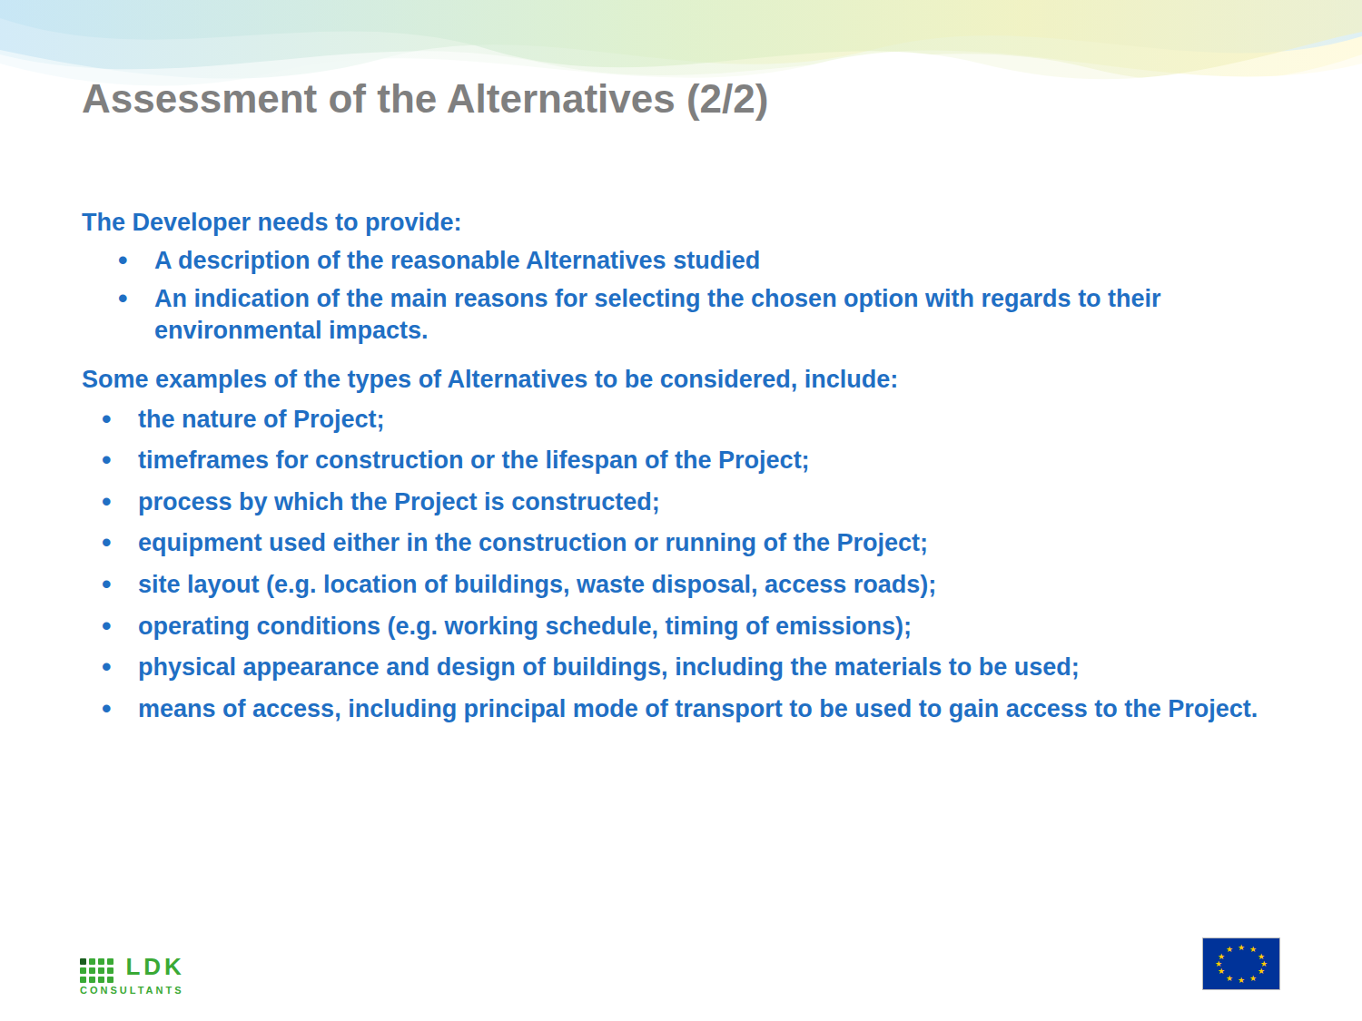Assessment of the Alternatives (2/2)
The Developer needs to provide:
A description of the reasonable Alternatives studied
An indication of the main reasons for selecting the chosen option with regards to their environmental impacts.
Some examples of the types of Alternatives to be considered, include:
the nature of Project;
timeframes for construction or the lifespan of the Project;
process by which the Project is constructed;
equipment used either in the construction or running of the Project;
site layout (e.g. location of buildings, waste disposal, access roads);
operating conditions (e.g. working schedule, timing of emissions);
physical appearance and design of buildings, including the materials to be used;
means of access, including principal mode of transport to be used to gain access to the Project.
LDK
CONSULTANTS
★ ★ ★ ★ ★ ★ ★ ★ ★ ★ ★ ★